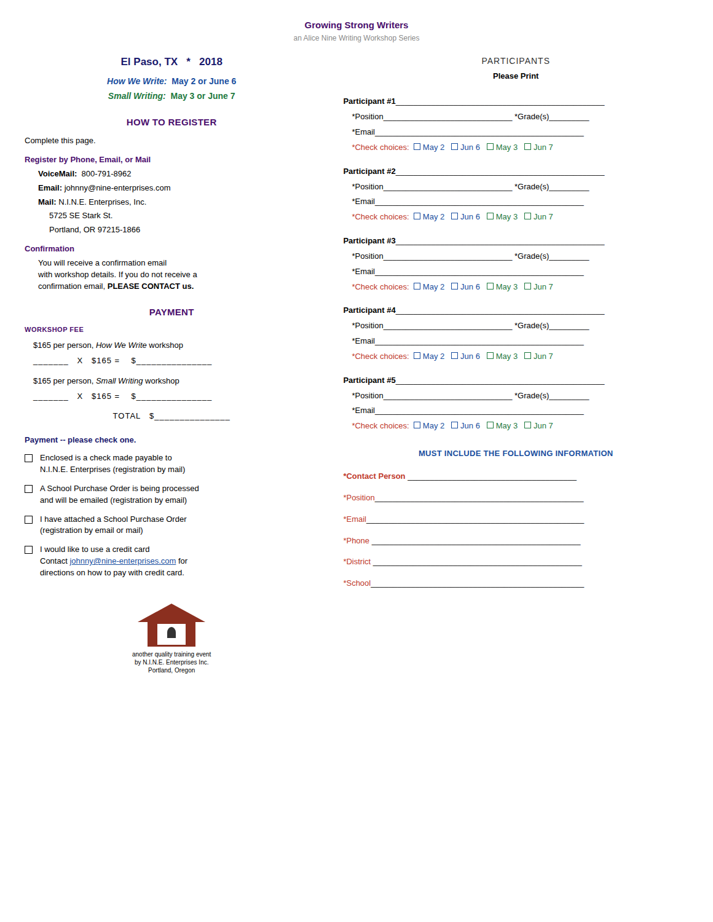Growing Strong Writers
an Alice Nine Writing Workshop Series
El Paso, TX * 2018
How We Write: May 2 or June 6
Small Writing: May 3 or June 7
HOW TO REGISTER
Complete this page.
Register by Phone, Email, or Mail
VoiceMail: 800-791-8962
Email: johnny@nine-enterprises.com
Mail: N.I.N.E. Enterprises, Inc.
5725 SE Stark St.
Portland, OR 97215-1866
Confirmation
You will receive a confirmation email
with workshop details. If you do not receive a
confirmation email, PLEASE CONTACT us.
PAYMENT
WORKSHOP FEE
$165 per person, How We Write workshop
_______ X $165 = $_______________
$165 per person, Small Writing workshop
_______ X $165 = $_______________
TOTAL $_______________
Payment -- please check one.
Enclosed is a check made payable to
N.I.N.E. Enterprises (registration by mail)
A School Purchase Order is being processed
and will be emailed (registration by email)
I have attached a School Purchase Order
(registration by email or mail)
I would like to use a credit card
Contact johnny@nine-enterprises.com for
directions on how to pay with credit card.
another quality training event
by N.I.N.E. Enterprises Inc.
Portland, Oregon
PARTICIPANTS
Please Print
Participant #1_______________________________________________
*Position_____________________________ *Grade(s)_________
*Email_______________________________________________
*Check choices: May 2 Jun 6 May 3 Jun 7
Participant #2_______________________________________________
*Position_____________________________ *Grade(s)_________
*Email_______________________________________________
*Check choices: May 2 Jun 6 May 3 Jun 7
Participant #3_______________________________________________
*Position_____________________________ *Grade(s)_________
*Email_______________________________________________
*Check choices: May 2 Jun 6 May 3 Jun 7
Participant #4_______________________________________________
*Position_____________________________ *Grade(s)_________
*Email_______________________________________________
*Check choices: May 2 Jun 6 May 3 Jun 7
Participant #5_______________________________________________
*Position_____________________________ *Grade(s)_________
*Email_______________________________________________
*Check choices: May 2 Jun 6 May 3 Jun 7
MUST INCLUDE THE FOLLOWING INFORMATION
*Contact Person ______________________________________
*Position_______________________________________________
*Email_________________________________________________
*Phone _______________________________________________
*District _______________________________________________
*School________________________________________________